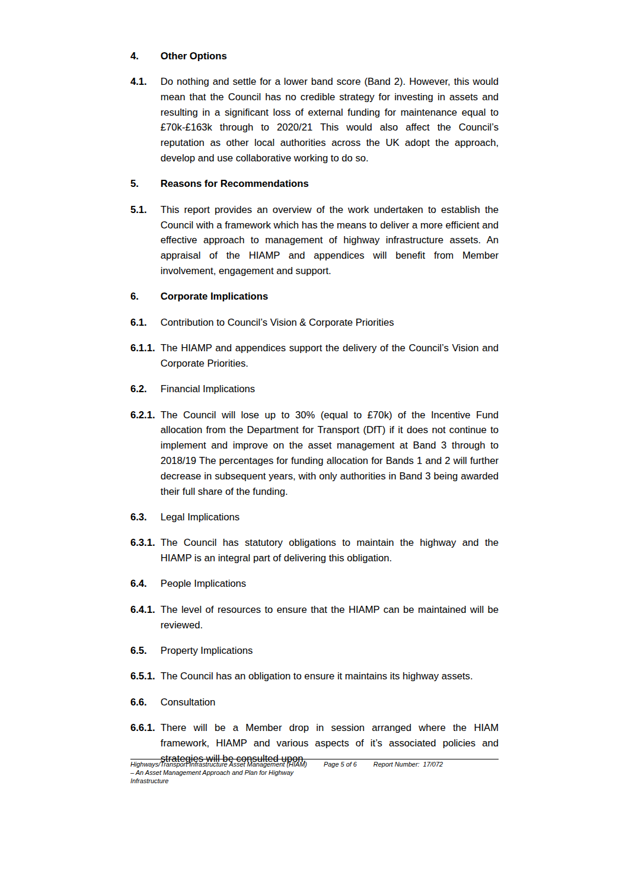4.
Other Options
4.1.
Do nothing and settle for a lower band score (Band 2). However, this would mean that the Council has no credible strategy for investing in assets and resulting in a significant loss of external funding for maintenance equal to £70k-£163k through to 2020/21 This would also affect the Council’s reputation as other local authorities across the UK adopt the approach, develop and use collaborative working to do so.
5.
Reasons for Recommendations
5.1.
This report provides an overview of the work undertaken to establish the Council with a framework which has the means to deliver a more efficient and effective approach to management of highway infrastructure assets. An appraisal of the HIAMP and appendices will benefit from Member involvement, engagement and support.
6.
Corporate Implications
6.1.
Contribution to Council’s Vision & Corporate Priorities
6.1.1.
The HIAMP and appendices support the delivery of the Council’s Vision and Corporate Priorities.
6.2.
Financial Implications
6.2.1.
The Council will lose up to 30% (equal to £70k) of the Incentive Fund allocation from the Department for Transport (DfT) if it does not continue to implement and improve on the asset management at Band 3 through to 2018/19 The percentages for funding allocation for Bands 1 and 2 will further decrease in subsequent years, with only authorities in Band 3 being awarded their full share of the funding.
6.3.
Legal Implications
6.3.1.
The Council has statutory obligations to maintain the highway and the HIAMP is an integral part of delivering this obligation.
6.4.
People Implications
6.4.1.
The level of resources to ensure that the HIAMP can be maintained will be reviewed.
6.5.
Property Implications
6.5.1.
The Council has an obligation to ensure it maintains its highway assets.
6.6.
Consultation
6.6.1.
There will be a Member drop in session arranged where the HIAM framework, HIAMP and various aspects of it’s associated policies and strategies will be consulted upon.
| Highways/Transport Infrastructure Asset Management (HIAM) – An Asset Management Approach and Plan for Highway Infrastructure | Page 5 of 6 | Report Number: 17/072 |